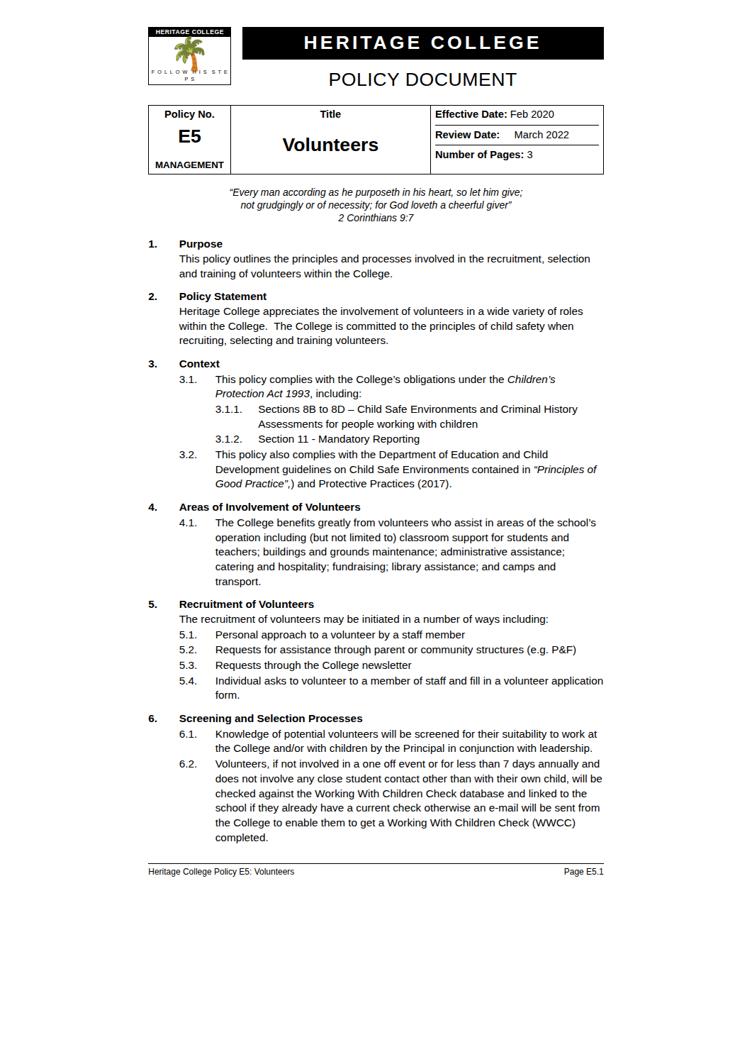HERITAGE COLLEGE
🌴
F O L L O W H I S S T E P S
HERITAGE COLLEGE
POLICY DOCUMENT
| Policy No. E5 MANAGEMENT | Title Volunteers | Effective Date: Feb 2020 Review Date: March 2022 Number of Pages: 3 |
“Every man according as he purposeth in his heart, so let him give;
not grudgingly or of necessity; for God loveth a cheerful giver”
2 Corinthians 9:7
1.
Purpose
This policy outlines the principles and processes involved in the recruitment, selection and training of volunteers within the College.
2.
Policy Statement
Heritage College appreciates the involvement of volunteers in a wide variety of roles within the College. The College is committed to the principles of child safety when recruiting, selecting and training volunteers.
3.
Context
3.1.
This policy complies with the College’s obligations under the Children’s Protection Act 1993, including:
3.1.1.
Sections 8B to 8D – Child Safe Environments and Criminal History Assessments for people working with children
3.1.2.
Section 11 - Mandatory Reporting
3.2.
This policy also complies with the Department of Education and Child Development guidelines on Child Safe Environments contained in “Principles of Good Practice”,) and Protective Practices (2017).
4.
Areas of Involvement of Volunteers
4.1.
The College benefits greatly from volunteers who assist in areas of the school’s operation including (but not limited to) classroom support for students and teachers; buildings and grounds maintenance; administrative assistance; catering and hospitality; fundraising; library assistance; and camps and transport.
5.
Recruitment of Volunteers
The recruitment of volunteers may be initiated in a number of ways including:
5.1.
Personal approach to a volunteer by a staff member
5.2.
Requests for assistance through parent or community structures (e.g. P&F)
5.3.
Requests through the College newsletter
5.4.
Individual asks to volunteer to a member of staff and fill in a volunteer application form.
6.
Screening and Selection Processes
6.1.
Knowledge of potential volunteers will be screened for their suitability to work at the College and/or with children by the Principal in conjunction with leadership.
6.2.
Volunteers, if not involved in a one off event or for less than 7 days annually and does not involve any close student contact other than with their own child, will be checked against the Working With Children Check database and linked to the school if they already have a current check otherwise an e-mail will be sent from the College to enable them to get a Working With Children Check (WWCC) completed.
Heritage College Policy E5: Volunteers
Page E5.1